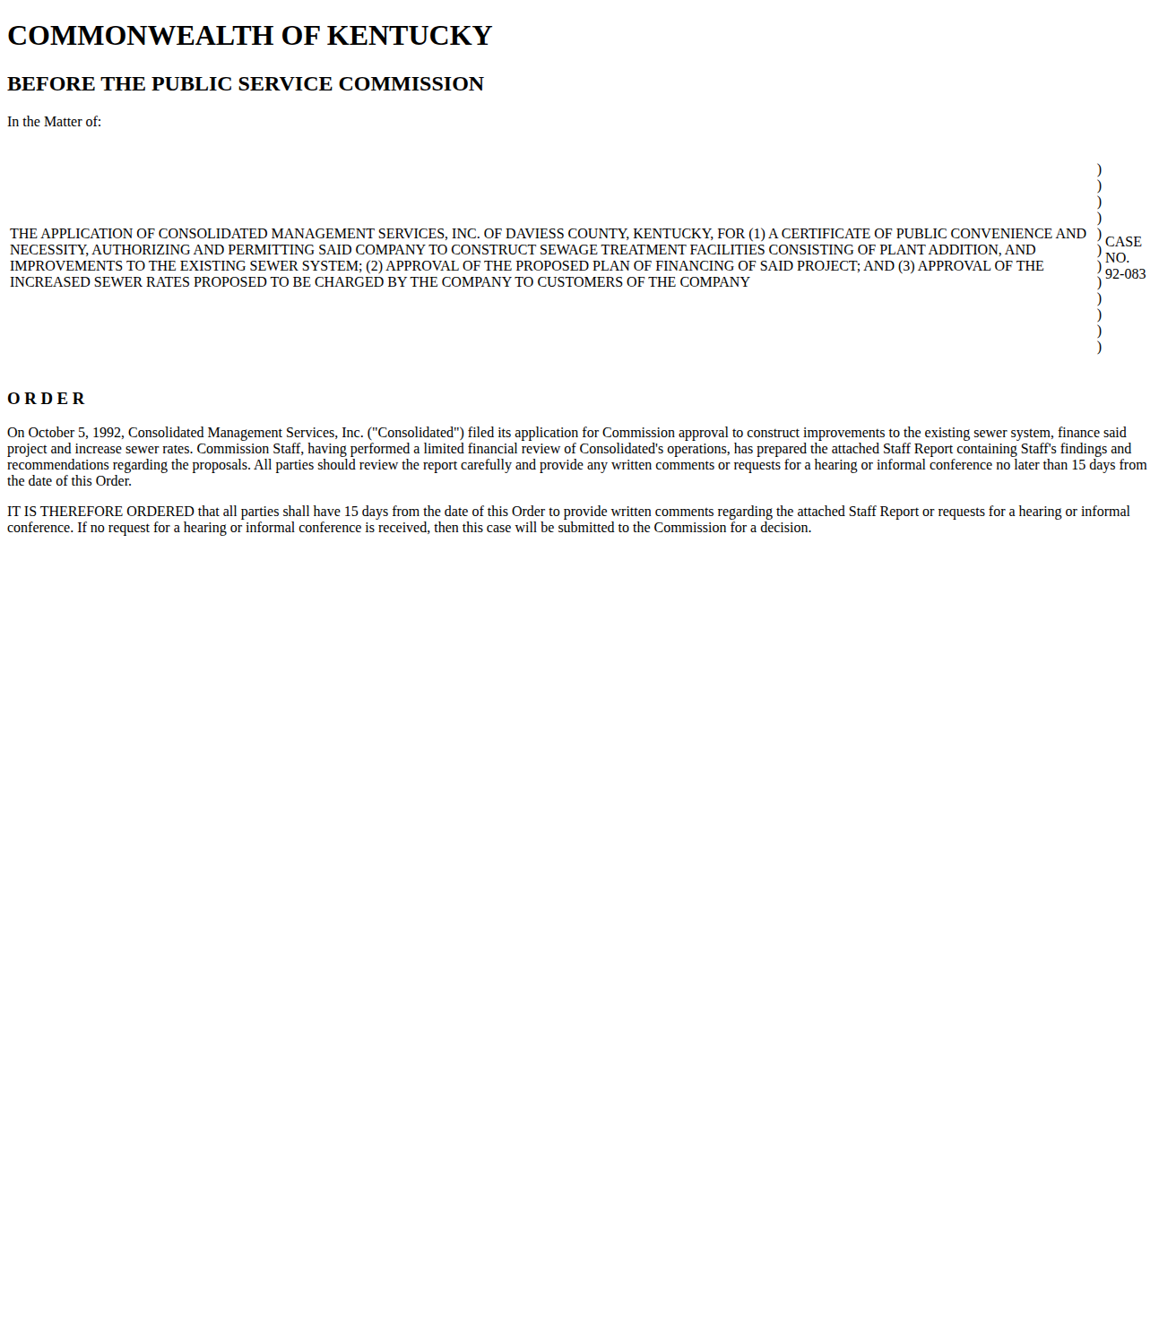COMMONWEALTH OF KENTUCKY
BEFORE THE PUBLIC SERVICE COMMISSION
In the Matter of:
| THE APPLICATION OF CONSOLIDATED MANAGEMENT SERVICES, INC. OF DAVIESS COUNTY, KENTUCKY, FOR (1) A CERTIFICATE OF PUBLIC CONVENIENCE AND NECESSITY, AUTHORIZING AND PERMITTING SAID COMPANY TO CONSTRUCT SEWAGE TREATMENT FACILITIES CONSISTING OF PLANT ADDITION, AND IMPROVEMENTS TO THE EXISTING SEWER SYSTEM; (2) APPROVAL OF THE PROPOSED PLAN OF FINANCING OF SAID PROJECT; AND (3) APPROVAL OF THE INCREASED SEWER RATES PROPOSED TO BE CHARGED BY THE COMPANY TO CUSTOMERS OF THE COMPANY | ) ) ) ) ) ) ) ) ) ) ) ) | CASE NO. 92-083 |
O R D E R
On October 5, 1992, Consolidated Management Services, Inc. ("Consolidated") filed its application for Commission approval to construct improvements to the existing sewer system, finance said project and increase sewer rates. Commission Staff, having performed a limited financial review of Consolidated's operations, has prepared the attached Staff Report containing Staff's findings and recommendations regarding the proposals. All parties should review the report carefully and provide any written comments or requests for a hearing or informal conference no later than 15 days from the date of this Order.
IT IS THEREFORE ORDERED that all parties shall have 15 days from the date of this Order to provide written comments regarding the attached Staff Report or requests for a hearing or informal conference. If no request for a hearing or informal conference is received, then this case will be submitted to the Commission for a decision.